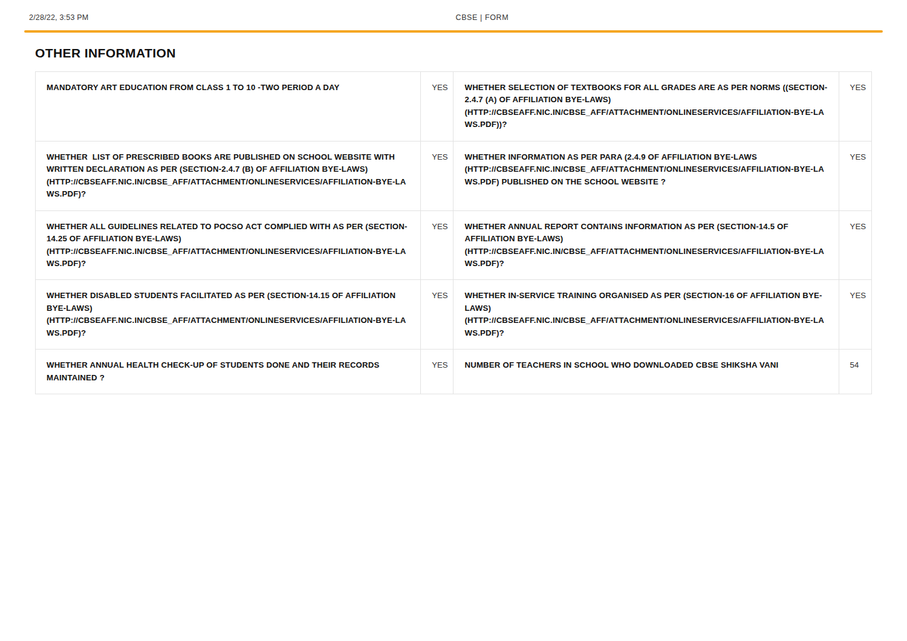2/28/22, 3:53 PM
CBSE | FORM
Other Information
| Mandatory Art Education from Class 1 to 10 -Two Period a Day | Yes | Whether selection of textbooks for all grades are as per norms ((Section-2.4.7 (a) of Affiliation Bye-Laws) (http://cbseaff.nic.in/cbse_aff/attachment/onlineservices/affiliation-Bye-Laws.pdf))? | Yes |
| Whether list of prescribed books are published on school website with written declaration as per (Section-2.4.7 (b) of Affiliation Bye-Laws) (http://cbseaff.nic.in/cbse_aff/attachment/onlineservices/affiliation-Bye-Laws.pdf)? | Yes | Whether information as per para (2.4.9 of Affiliation Bye-Laws (http://cbseaff.nic.in/cbse_aff/attachment/onlineservices/affiliation-Bye-Laws.pdf) published on the school website ? | Yes |
| Whether all guidelines related to POCSO Act complied with as per (Section-14.25 of Affiliation Bye-Laws) (http://cbseaff.nic.in/cbse_aff/attachment/onlineservices/affiliation-Bye-Laws.pdf)? | Yes | Whether Annual Report contains information as per (Section-14.5 of Affiliation Bye-Laws) (http://cbseaff.nic.in/cbse_aff/attachment/onlineservices/affiliation-Bye-Laws.pdf)? | Yes |
| Whether disabled students facilitated as per (Section-14.15 of Affiliation Bye-Laws) (http://cbseaff.nic.in/cbse_aff/attachment/onlineservices/affiliation-Bye-Laws.pdf)? | Yes | Whether In-service training organised as per (Section-16 of Affiliation Bye-Laws) (http://cbseaff.nic.in/cbse_aff/attachment/onlineservices/affiliation-Bye-Laws.pdf)? | Yes |
| Whether Annual Health Check-up of students done and their records maintained ? | Yes | Number of teachers in school who downloaded CBSE Shiksha Vani | 54 |